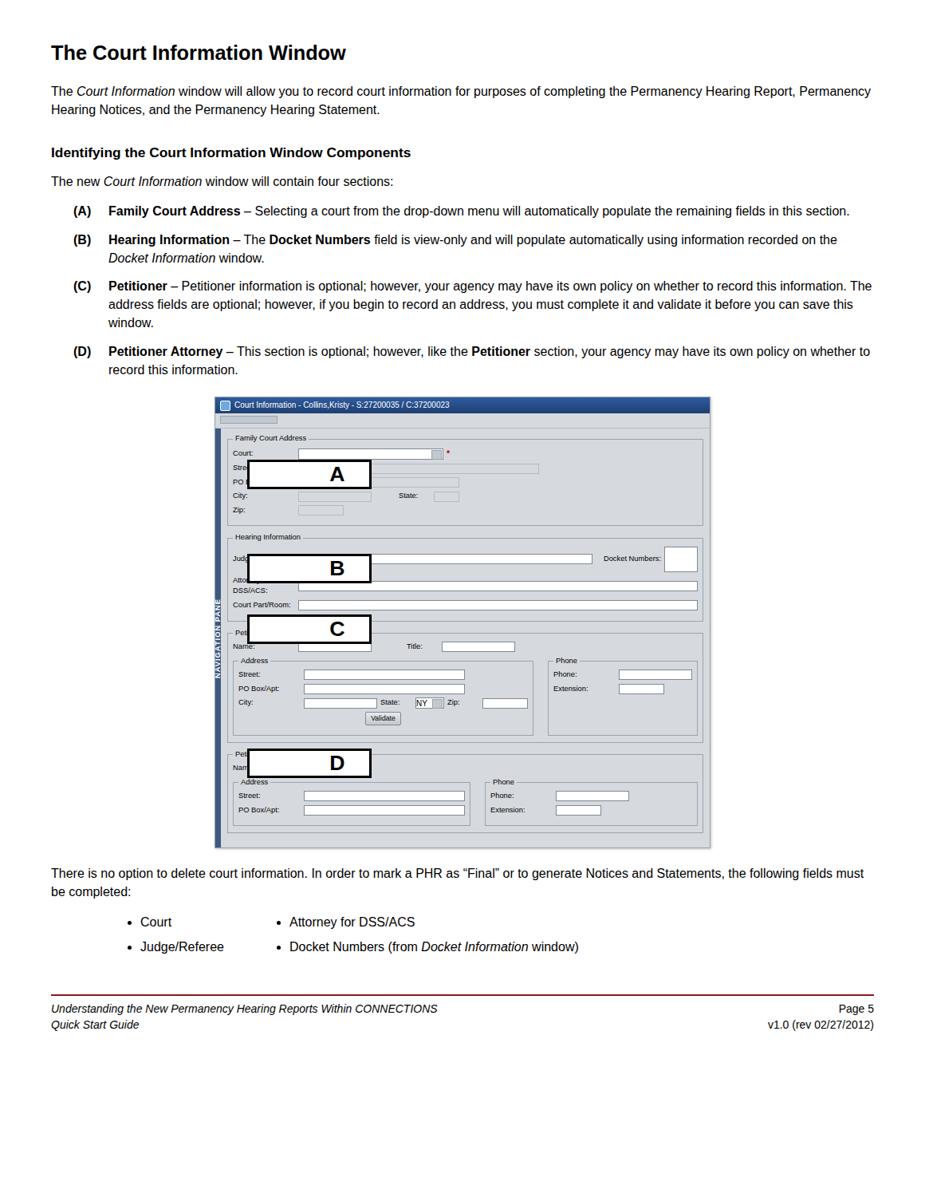The Court Information Window
The Court Information window will allow you to record court information for purposes of completing the Permanency Hearing Report, Permanency Hearing Notices, and the Permanency Hearing Statement.
Identifying the Court Information Window Components
The new Court Information window will contain four sections:
(A) Family Court Address – Selecting a court from the drop-down menu will automatically populate the remaining fields in this section.
(B) Hearing Information – The Docket Numbers field is view-only and will populate automatically using information recorded on the Docket Information window.
(C) Petitioner – Petitioner information is optional; however, your agency may have its own policy on whether to record this information. The address fields are optional; however, if you begin to record an address, you must complete it and validate it before you can save this window.
(D) Petitioner Attorney – This section is optional; however, like the Petitioner section, your agency may have its own policy on whether to record this information.
Court Information - Collins,Kristy - S:27200035 / C:37200023
NAVIGATION PANE
Family Court Address
Court: *
Street:
PO Box/Apt:
City: State:
Zip:
Hearing Information
Judge/Referee: Docket Numbers:
Attorney for DSS/ACS:
Court Part/Room:
Petitioner
Name: Title:
Address
Street:
PO Box/Apt:
City: State: NY Zip:
Validate
Phone
Phone:
Extension:
Petitioner Attorney
Name:
Address
Street:
PO Box/Apt:
Phone
Phone:
Extension:
A
B
C
D
There is no option to delete court information. In order to mark a PHR as “Final” or to generate Notices and Statements, the following fields must be completed:
Court
Judge/Referee
Attorney for DSS/ACS
Docket Numbers (from Docket Information window)
Understanding the New Permanency Hearing Reports Within CONNECTIONS
Quick Start Guide
Page 5
v1.0 (rev 02/27/2012)